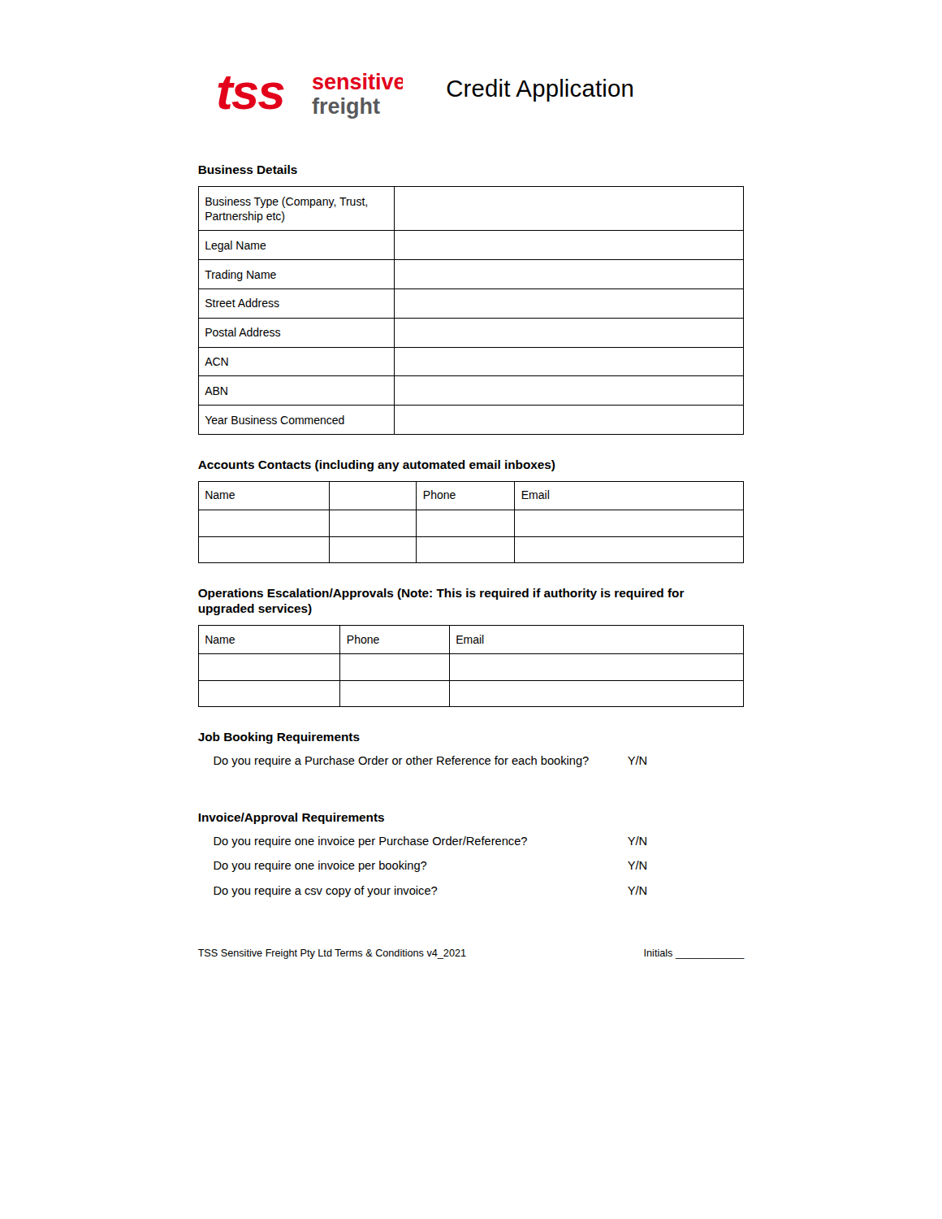tss sensitive freight
Credit Application
Business Details
| Business Type (Company, Trust, Partnership etc) | |
| Legal Name | |
| Trading Name | |
| Street Address | |
| Postal Address | |
| ACN | |
| ABN | |
| Year Business Commenced | |
Accounts Contacts (including any automated email inboxes)
| Name | | Phone | Email |
Operations Escalation/Approvals (Note: This is required if authority is required for upgraded services)
| Name | Phone | Email |
Job Booking Requirements
Do you require a Purchase Order or other Reference for each booking? Y/N
Invoice/Approval Requirements
Do you require one invoice per Purchase Order/Reference? Y/N
Do you require one invoice per booking? Y/N
Do you require a csv copy of your invoice? Y/N
TSS Sensitive Freight Pty Ltd Terms & Conditions v4_2021
Initials ____________